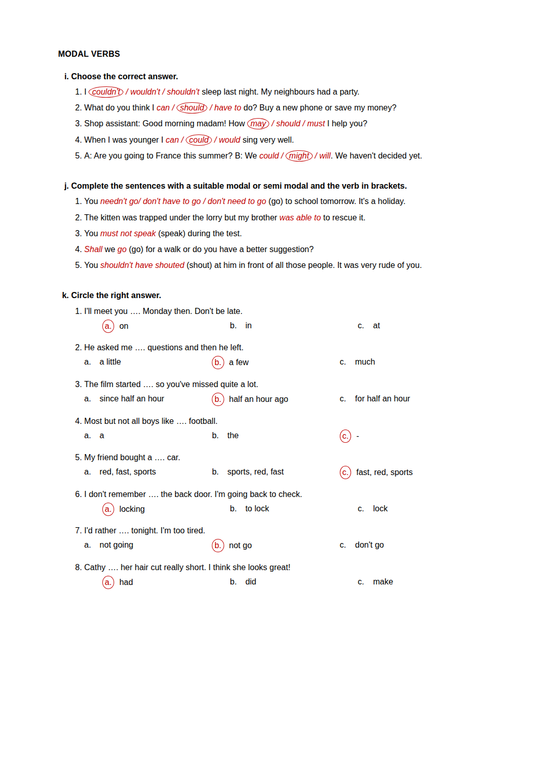MODAL VERBS
Choose the correct answer.
I couldn't / wouldn't / shouldn't sleep last night. My neighbours had a party.
What do you think I can / should / have to do? Buy a new phone or save my money?
Shop assistant: Good morning madam! How may / should / must I help you?
When I was younger I can / could / would sing very well.
A: Are you going to France this summer? B: We could / might / will. We haven't decided yet.
Complete the sentences with a suitable modal or semi modal and the verb in brackets.
You needn't go/ don't have to go / don't need to go (go) to school tomorrow. It's a holiday.
The kitten was trapped under the lorry but my brother was able to to rescue it.
You must not speak (speak) during the test.
Shall we go (go) for a walk or do you have a better suggestion?
You shouldn't have shouted (shout) at him in front of all those people. It was very rude of you.
Circle the right answer.
I'll meet you …. Monday then. Don't be late.
a. on b. in c. at
He asked me …. questions and then he left.
a. a little b. a few c. much
The film started …. so you've missed quite a lot.
a. since half an hour b. half an hour ago c. for half an hour
Most but not all boys like …. football.
a. a b. the c. -
My friend bought a …. car.
a. red, fast, sports b. sports, red, fast c. fast, red, sports
I don't remember …. the back door. I'm going back to check.
a. locking b. to lock c. lock
I'd rather …. tonight. I'm too tired.
a. not going b. not go c. don't go
Cathy …. her hair cut really short. I think she looks great!
a. had b. did c. make